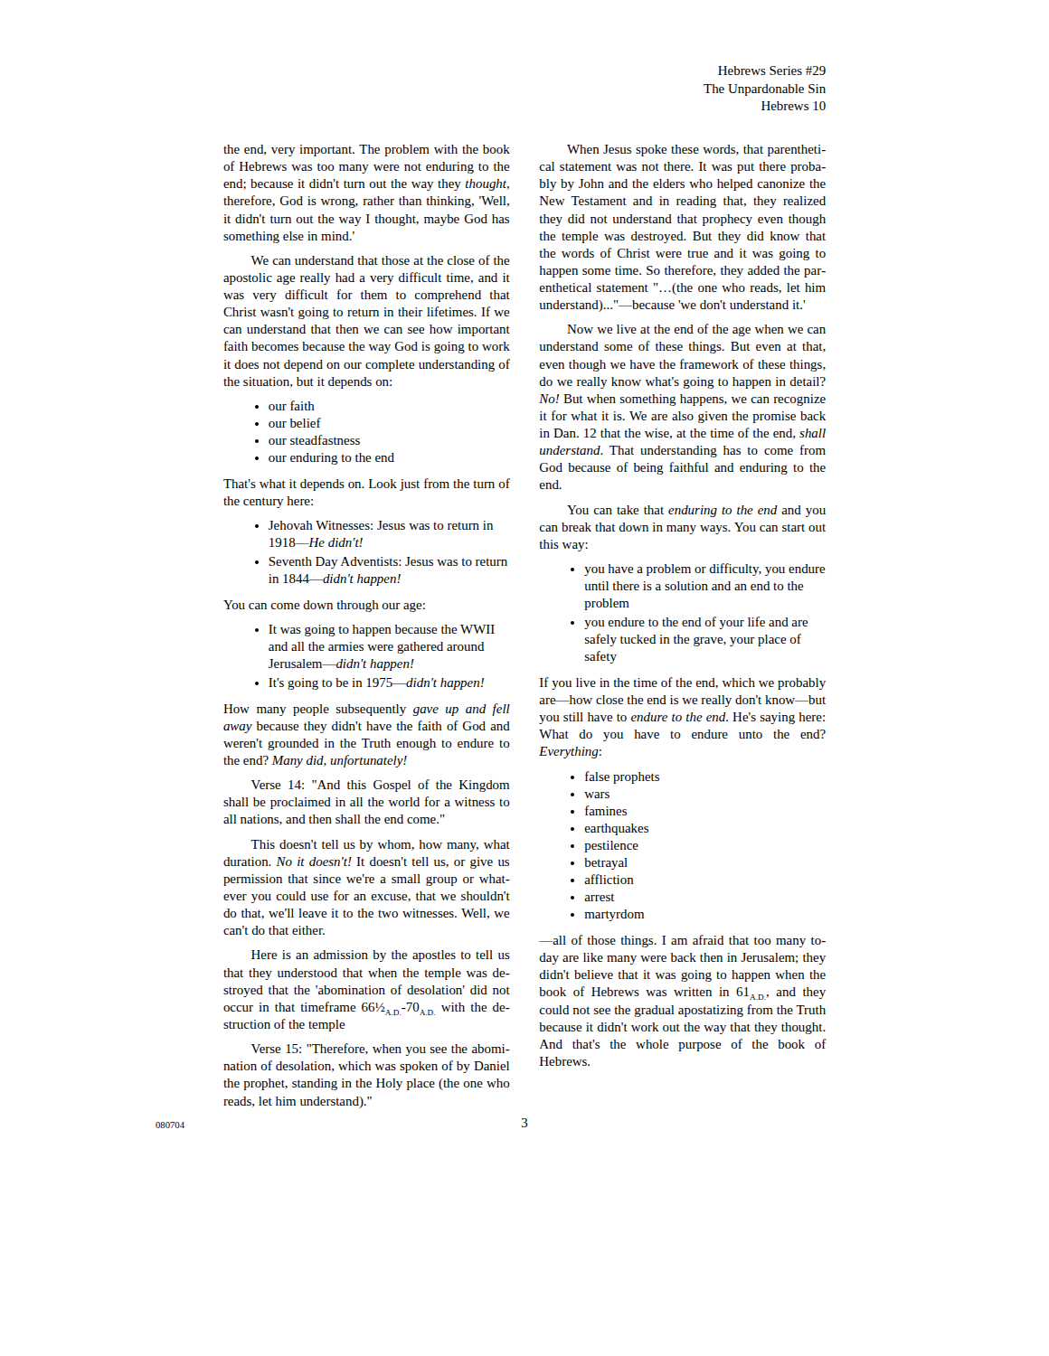Hebrews Series #29
The Unpardonable Sin
Hebrews 10
the end, very important. The problem with the book of Hebrews was too many were not enduring to the end; because it didn't turn out the way they thought, therefore, God is wrong, rather than thinking, 'Well, it didn't turn out the way I thought, maybe God has something else in mind.'
We can understand that those at the close of the apostolic age really had a very difficult time, and it was very difficult for them to comprehend that Christ wasn't going to return in their lifetimes. If we can understand that then we can see how important faith becomes because the way God is going to work it does not depend on our complete understanding of the situation, but it depends on:
our faith
our belief
our steadfastness
our enduring to the end
That's what it depends on. Look just from the turn of the century here:
Jehovah Witnesses: Jesus was to return in 1918—He didn't!
Seventh Day Adventists: Jesus was to return in 1844—didn't happen!
You can come down through our age:
It was going to happen because the WWII and all the armies were gathered around Jerusalem—didn't happen!
It's going to be in 1975—didn't happen!
How many people subsequently gave up and fell away because they didn't have the faith of God and weren't grounded in the Truth enough to endure to the end? Many did, unfortunately!
Verse 14: "And this Gospel of the Kingdom shall be proclaimed in all the world for a witness to all nations, and then shall the end come."
This doesn't tell us by whom, how many, what duration. No it doesn't! It doesn't tell us, or give us permission that since we're a small group or whatever you could use for an excuse, that we shouldn't do that, we'll leave it to the two witnesses. Well, we can't do that either.
Here is an admission by the apostles to tell us that they understood that when the temple was destroyed that the 'abomination of desolation' did not occur in that timeframe 66½A.D.-70A.D. with the destruction of the temple
Verse 15: "Therefore, when you see the abomination of desolation, which was spoken of by Daniel the prophet, standing in the Holy place (the one who reads, let him understand)."
When Jesus spoke these words, that parenthetical statement was not there. It was put there probably by John and the elders who helped canonize the New Testament and in reading that, they realized they did not understand that prophecy even though the temple was destroyed. But they did know that the words of Christ were true and it was going to happen some time. So therefore, they added the parenthetical statement "…(the one who reads, let him understand)..."—because 'we don't understand it.'
Now we live at the end of the age when we can understand some of these things. But even at that, even though we have the framework of these things, do we really know what's going to happen in detail? No! But when something happens, we can recognize it for what it is. We are also given the promise back in Dan. 12 that the wise, at the time of the end, shall understand. That understanding has to come from God because of being faithful and enduring to the end.
You can take that enduring to the end and you can break that down in many ways. You can start out this way:
you have a problem or difficulty, you endure until there is a solution and an end to the problem
you endure to the end of your life and are safely tucked in the grave, your place of safety
If you live in the time of the end, which we probably are—how close the end is we really don't know—but you still have to endure to the end. He's saying here: What do you have to endure unto the end? Everything:
false prophets
wars
famines
earthquakes
pestilence
betrayal
affliction
arrest
martyrdom
—all of those things. I am afraid that too many today are like many were back then in Jerusalem; they didn't believe that it was going to happen when the book of Hebrews was written in 61A.D., and they could not see the gradual apostatizing from the Truth because it didn't work out the way that they thought. And that's the whole purpose of the book of Hebrews.
080704
3